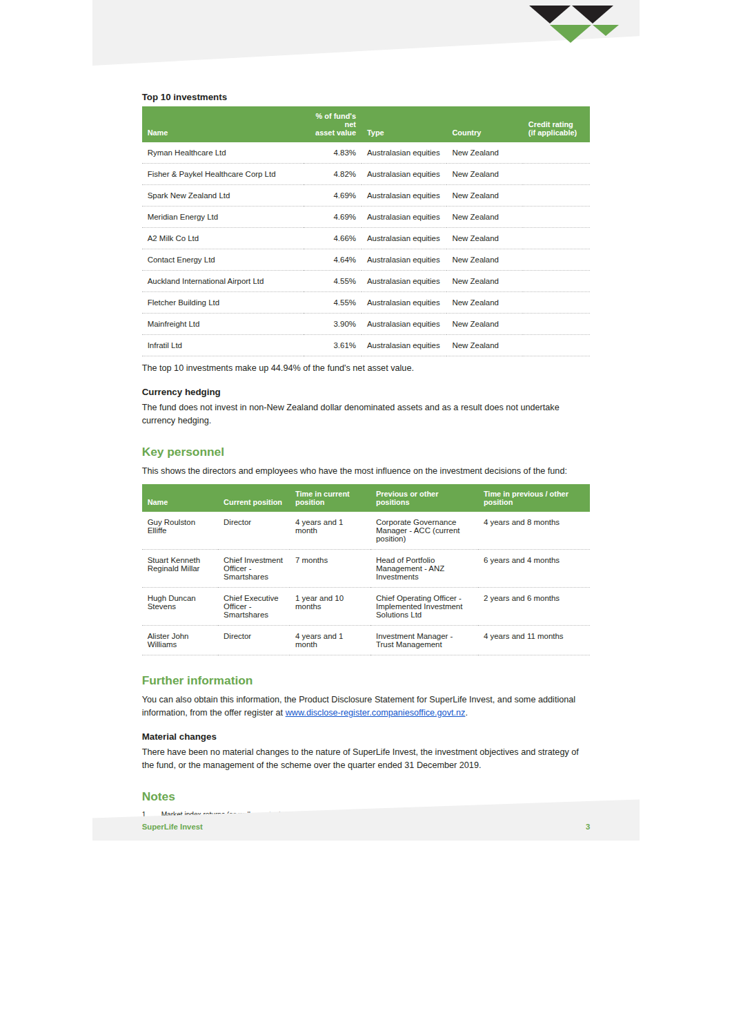Top 10 investments
| Name | % of fund's net asset value | Type | Country | Credit rating (if applicable) |
| --- | --- | --- | --- | --- |
| Ryman Healthcare Ltd | 4.83% | Australasian equities | New Zealand | |
| Fisher & Paykel Healthcare Corp Ltd | 4.82% | Australasian equities | New Zealand | |
| Spark New Zealand Ltd | 4.69% | Australasian equities | New Zealand | |
| Meridian Energy Ltd | 4.69% | Australasian equities | New Zealand | |
| A2 Milk Co Ltd | 4.66% | Australasian equities | New Zealand | |
| Contact Energy Ltd | 4.64% | Australasian equities | New Zealand | |
| Auckland International Airport Ltd | 4.55% | Australasian equities | New Zealand | |
| Fletcher Building Ltd | 4.55% | Australasian equities | New Zealand | |
| Mainfreight Ltd | 3.90% | Australasian equities | New Zealand | |
| Infratil Ltd | 3.61% | Australasian equities | New Zealand | |
The top 10 investments make up 44.94% of the fund's net asset value.
Currency hedging
The fund does not invest in non-New Zealand dollar denominated assets and as a result does not undertake currency hedging.
Key personnel
This shows the directors and employees who have the most influence on the investment decisions of the fund:
| Name | Current position | Time in current position | Previous or other positions | Time in previous / other position |
| --- | --- | --- | --- | --- |
| Guy Roulston Elliffe | Director | 4 years and 1 month | Corporate Governance Manager - ACC (current position) | 4 years and 8 months |
| Stuart Kenneth Reginald Millar | Chief Investment Officer - Smartshares | 7 months | Head of Portfolio Management - ANZ Investments | 6 years and 4 months |
| Hugh Duncan Stevens | Chief Executive Officer - Smartshares | 1 year and 10 months | Chief Operating Officer - Implemented Investment Solutions Ltd | 2 years and 6 months |
| Alister John Williams | Director | 4 years and 1 month | Investment Manager - Trust Management | 4 years and 11 months |
Further information
You can also obtain this information, the Product Disclosure Statement for SuperLife Invest, and some additional information, from the offer register at www.disclose-register.companiesoffice.govt.nz.
Material changes
There have been no material changes to the nature of SuperLife Invest, the investment objectives and strategy of the fund, or the management of the scheme over the quarter ended 31 December 2019.
Notes
1 Market index returns (as well as actual returns) have been used to complete the risk indicator, as the fund has not been in existence for 5 years. As a result, the risk indicator may provide a less reliable indicator of the potential future volatility of the fund. The risk indicator for the fund uses 1 year and 10 months of market index returns.
SuperLife Invest
3